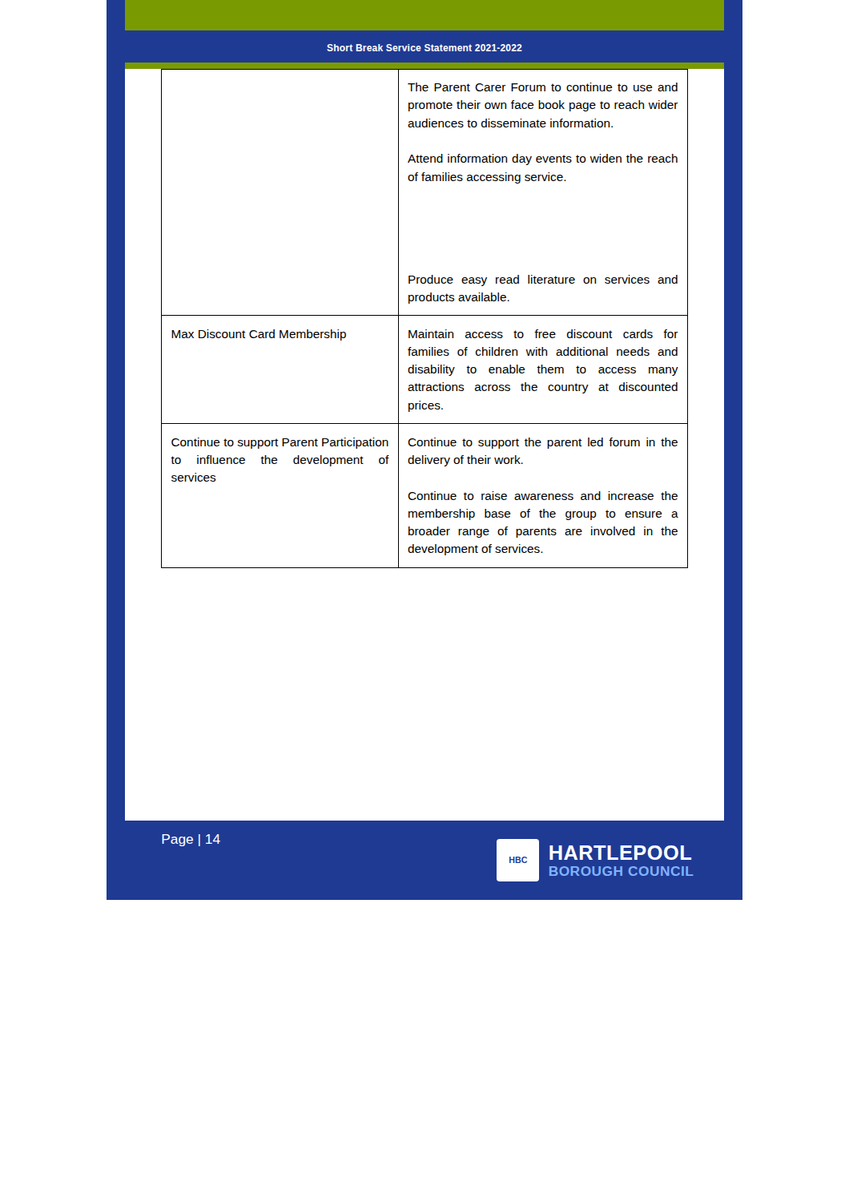Short Break Service Statement 2021-2022
| | The Parent Carer Forum to continue to use and promote their own face book page to reach wider audiences to disseminate information. Attend information day events to widen the reach of families accessing service. Produce easy read literature on services and products available. |
| Max Discount Card Membership | Maintain access to free discount cards for families of children with additional needs and disability to enable them to access many attractions across the country at discounted prices. |
| Continue to support Parent Participation to influence the development of services | Continue to support the parent led forum in the delivery of their work. Continue to raise awareness and increase the membership base of the group to ensure a broader range of parents are involved in the development of services. |
Page | 14
HBC
HARTLEPOOL
BOROUGH COUNCIL